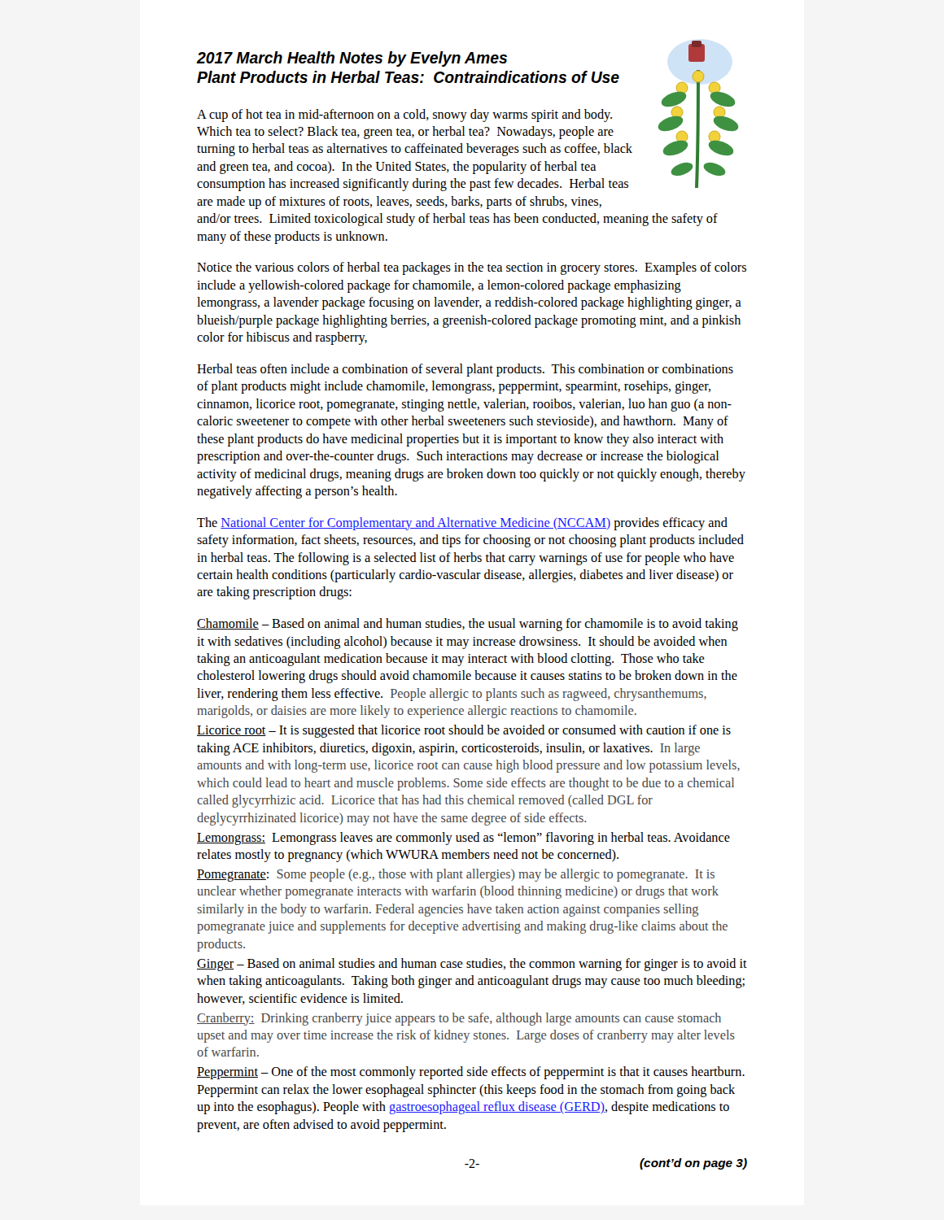2017 March Health Notes by Evelyn Ames
Plant Products in Herbal Teas: Contraindications of Use
A cup of hot tea in mid-afternoon on a cold, snowy day warms spirit and body. Which tea to select? Black tea, green tea, or herbal tea? Nowadays, people are turning to herbal teas as alternatives to caffeinated beverages such as coffee, black and green tea, and cocoa). In the United States, the popularity of herbal tea consumption has increased significantly during the past few decades. Herbal teas are made up of mixtures of roots, leaves, seeds, barks, parts of shrubs, vines, and/or trees. Limited toxicological study of herbal teas has been conducted, meaning the safety of many of these products is unknown.
Notice the various colors of herbal tea packages in the tea section in grocery stores. Examples of colors include a yellowish-colored package for chamomile, a lemon-colored package emphasizing lemongrass, a lavender package focusing on lavender, a reddish-colored package highlighting ginger, a blueish/purple package highlighting berries, a greenish-colored package promoting mint, and a pinkish color for hibiscus and raspberry,
Herbal teas often include a combination of several plant products. This combination or combinations of plant products might include chamomile, lemongrass, peppermint, spearmint, rosehips, ginger, cinnamon, licorice root, pomegranate, stinging nettle, valerian, rooibos, valerian, luo han guo (a non-caloric sweetener to compete with other herbal sweeteners such stevioside), and hawthorn. Many of these plant products do have medicinal properties but it is important to know they also interact with prescription and over-the-counter drugs. Such interactions may decrease or increase the biological activity of medicinal drugs, meaning drugs are broken down too quickly or not quickly enough, thereby negatively affecting a person’s health.
The National Center for Complementary and Alternative Medicine (NCCAM) provides efficacy and safety information, fact sheets, resources, and tips for choosing or not choosing plant products included in herbal teas. The following is a selected list of herbs that carry warnings of use for people who have certain health conditions (particularly cardio-vascular disease, allergies, diabetes and liver disease) or are taking prescription drugs:
Chamomile – Based on animal and human studies, the usual warning for chamomile is to avoid taking it with sedatives (including alcohol) because it may increase drowsiness. It should be avoided when taking an anticoagulant medication because it may interact with blood clotting. Those who take cholesterol lowering drugs should avoid chamomile because it causes statins to be broken down in the liver, rendering them less effective. People allergic to plants such as ragweed, chrysanthemums, marigolds, or daisies are more likely to experience allergic reactions to chamomile.
Licorice root – It is suggested that licorice root should be avoided or consumed with caution if one is taking ACE inhibitors, diuretics, digoxin, aspirin, corticosteroids, insulin, or laxatives. In large amounts and with long-term use, licorice root can cause high blood pressure and low potassium levels, which could lead to heart and muscle problems. Some side effects are thought to be due to a chemical called glycyrrhizic acid. Licorice that has had this chemical removed (called DGL for deglycyrrhizinated licorice) may not have the same degree of side effects.
Lemongrass: Lemongrass leaves are commonly used as “lemon” flavoring in herbal teas. Avoidance relates mostly to pregnancy (which WWURA members need not be concerned).
Pomegranate: Some people (e.g., those with plant allergies) may be allergic to pomegranate. It is unclear whether pomegranate interacts with warfarin (blood thinning medicine) or drugs that work similarly in the body to warfarin. Federal agencies have taken action against companies selling pomegranate juice and supplements for deceptive advertising and making drug-like claims about the products.
Ginger – Based on animal studies and human case studies, the common warning for ginger is to avoid it when taking anticoagulants. Taking both ginger and anticoagulant drugs may cause too much bleeding; however, scientific evidence is limited.
Cranberry: Drinking cranberry juice appears to be safe, although large amounts can cause stomach upset and may over time increase the risk of kidney stones. Large doses of cranberry may alter levels of warfarin.
Peppermint – One of the most commonly reported side effects of peppermint is that it causes heartburn. Peppermint can relax the lower esophageal sphincter (this keeps food in the stomach from going back up into the esophagus). People with gastroesophageal reflux disease (GERD), despite medications to prevent, are often advised to avoid peppermint.
-2-
(cont’d on page 3)